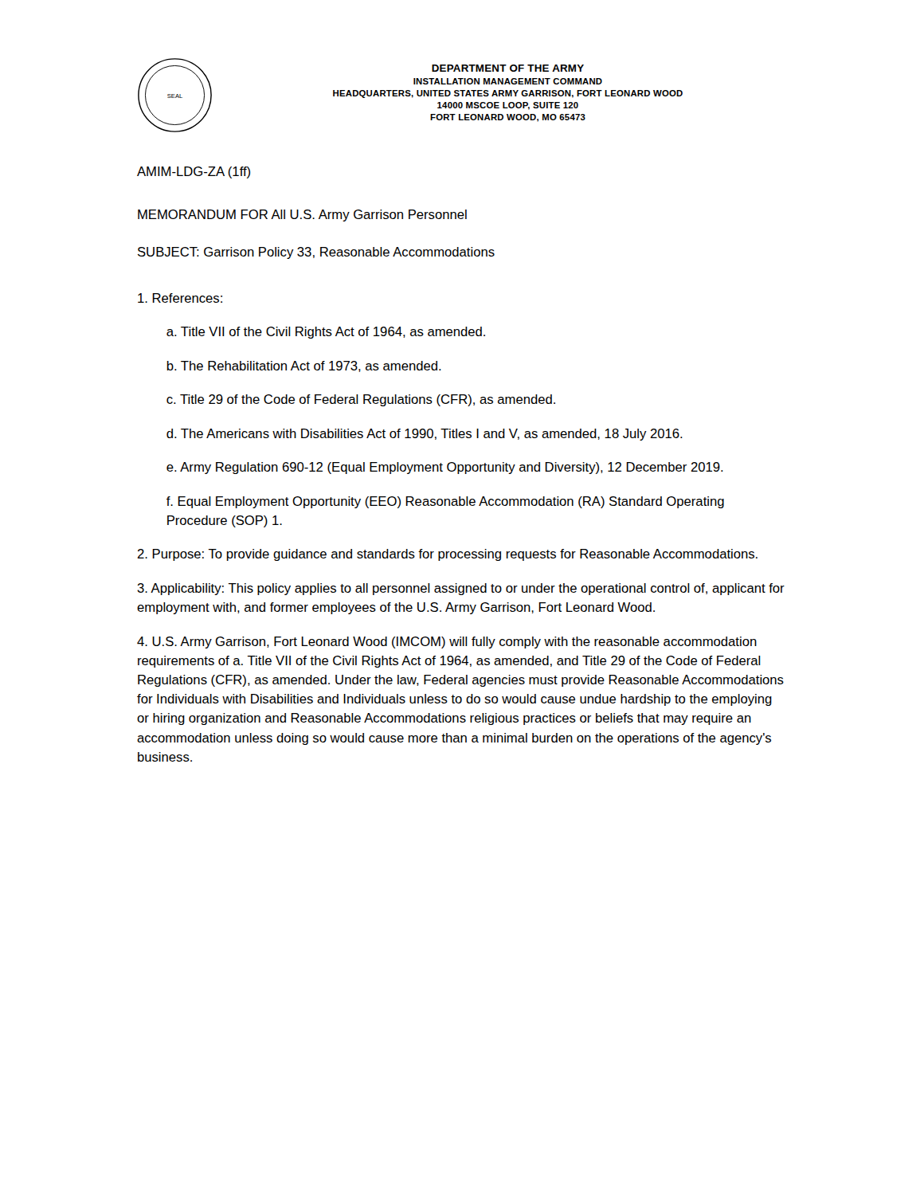DEPARTMENT OF THE ARMY
INSTALLATION MANAGEMENT COMMAND
HEADQUARTERS, UNITED STATES ARMY GARRISON, FORT LEONARD WOOD
14000 MSCOE LOOP, SUITE 120
FORT LEONARD WOOD, MO 65473
AMIM-LDG-ZA (1ff)
MEMORANDUM FOR All U.S. Army Garrison Personnel
SUBJECT: Garrison Policy 33, Reasonable Accommodations
1. References:
a. Title VII of the Civil Rights Act of 1964, as amended.
b. The Rehabilitation Act of 1973, as amended.
c. Title 29 of the Code of Federal Regulations (CFR), as amended.
d. The Americans with Disabilities Act of 1990, Titles I and V, as amended, 18 July 2016.
e. Army Regulation 690-12 (Equal Employment Opportunity and Diversity), 12 December 2019.
f. Equal Employment Opportunity (EEO) Reasonable Accommodation (RA) Standard Operating Procedure (SOP) 1.
2. Purpose: To provide guidance and standards for processing requests for Reasonable Accommodations.
3. Applicability: This policy applies to all personnel assigned to or under the operational control of, applicant for employment with, and former employees of the U.S. Army Garrison, Fort Leonard Wood.
4. U.S. Army Garrison, Fort Leonard Wood (IMCOM) will fully comply with the reasonable accommodation requirements of a. Title VII of the Civil Rights Act of 1964, as amended, and Title 29 of the Code of Federal Regulations (CFR), as amended. Under the law, Federal agencies must provide Reasonable Accommodations for Individuals with Disabilities and Individuals unless to do so would cause undue hardship to the employing or hiring organization and Reasonable Accommodations religious practices or beliefs that may require an accommodation unless doing so would cause more than a minimal burden on the operations of the agency's business.